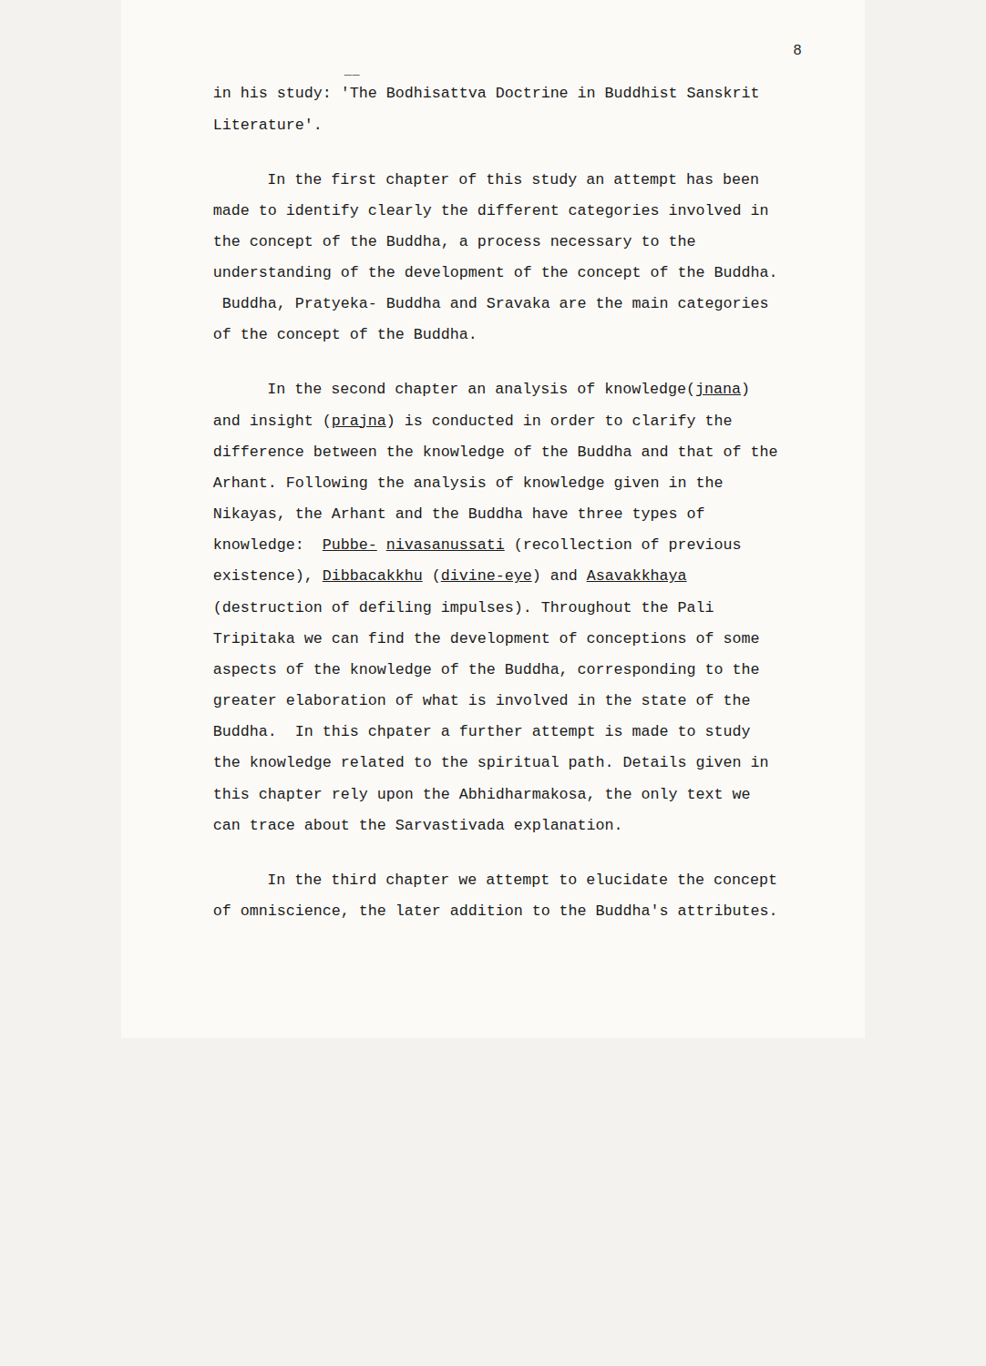8
——
in his study: 'The Bodhisattva Doctrine in Buddhist Sanskrit Literature'.
In the first chapter of this study an attempt has been made to identify clearly the different categories involved in the concept of the Buddha, a process necessary to the understanding of the development of the concept of the Buddha. Buddha, Pratyeka- Buddha and Sravaka are the main categories of the concept of the Buddha.
In the second chapter an analysis of knowledge(jnana) and insight (prajna) is conducted in order to clarify the difference between the knowledge of the Buddha and that of the Arhant. Following the analysis of knowledge given in the Nikayas, the Arhant and the Buddha have three types of knowledge: Pubbe- nivasanussati (recollection of previous existence), Dibbacakkhu (divine-eye) and Asavakkhaya (destruction of defiling impulses). Throughout the Pali Tripitaka we can find the development of conceptions of some aspects of the knowledge of the Buddha, corresponding to the greater elaboration of what is involved in the state of the Buddha. In this chpater a further attempt is made to study the knowledge related to the spiritual path. Details given in this chapter rely upon the Abhidharmakosa, the only text we can trace about the Sarvastivada explanation.
In the third chapter we attempt to elucidate the concept of omniscience, the later addition to the Buddha's attributes.